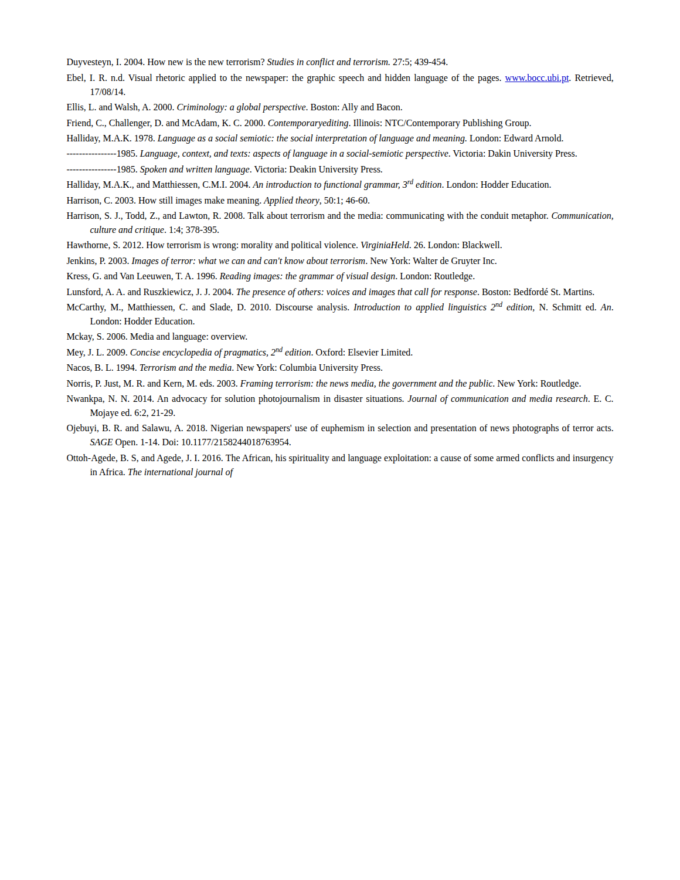Duyvesteyn, I. 2004. How new is the new terrorism? Studies in conflict and terrorism. 27:5; 439-454.
Ebel, I. R. n.d. Visual rhetoric applied to the newspaper: the graphic speech and hidden language of the pages. www.bocc.ubi.pt. Retrieved, 17/08/14.
Ellis, L. and Walsh, A. 2000. Criminology: a global perspective. Boston: Ally and Bacon.
Friend, C., Challenger, D. and McAdam, K. C. 2000. Contemporaryediting. Illinois: NTC/Contemporary Publishing Group.
Halliday, M.A.K. 1978. Language as a social semiotic: the social interpretation of language and meaning. London: Edward Arnold.
----------------1985. Language, context, and texts: aspects of language in a social-semiotic perspective. Victoria: Dakin University Press.
----------------1985. Spoken and written language. Victoria: Deakin University Press.
Halliday, M.A.K., and Matthiessen, C.M.I. 2004. An introduction to functional grammar, 3rd edition. London: Hodder Education.
Harrison, C. 2003. How still images make meaning. Applied theory, 50:1; 46-60.
Harrison, S. J., Todd, Z., and Lawton, R. 2008. Talk about terrorism and the media: communicating with the conduit metaphor. Communication, culture and critique. 1:4; 378-395.
Hawthorne, S. 2012. How terrorism is wrong: morality and political violence. VirginiaHeld. 26. London: Blackwell.
Jenkins, P. 2003. Images of terror: what we can and can't know about terrorism. New York: Walter de Gruyter Inc.
Kress, G. and Van Leeuwen, T. A. 1996. Reading images: the grammar of visual design. London: Routledge.
Lunsford, A. A. and Ruszkiewicz, J. J. 2004. The presence of others: voices and images that call for response. Boston: Bedfordé St. Martins.
McCarthy, M., Matthiessen, C. and Slade, D. 2010. Discourse analysis. Introduction to applied linguistics 2nd edition, N. Schmitt ed. An. London: Hodder Education.
Mckay, S. 2006. Media and language: overview.
Mey, J. L. 2009. Concise encyclopedia of pragmatics, 2nd edition. Oxford: Elsevier Limited.
Nacos, B. L. 1994. Terrorism and the media. New York: Columbia University Press.
Norris, P. Just, M. R. and Kern, M. eds. 2003. Framing terrorism: the news media, the government and the public. New York: Routledge.
Nwankpa, N. N. 2014. An advocacy for solution photojournalism in disaster situations. Journal of communication and media research. E. C. Mojaye ed. 6:2, 21-29.
Ojebuyi, B. R. and Salawu, A. 2018. Nigerian newspapers' use of euphemism in selection and presentation of news photographs of terror acts. SAGE Open. 1-14. Doi: 10.1177/2158244018763954.
Ottoh-Agede, B. S, and Agede, J. I. 2016. The African, his spirituality and language exploitation: a cause of some armed conflicts and insurgency in Africa. The international journal of